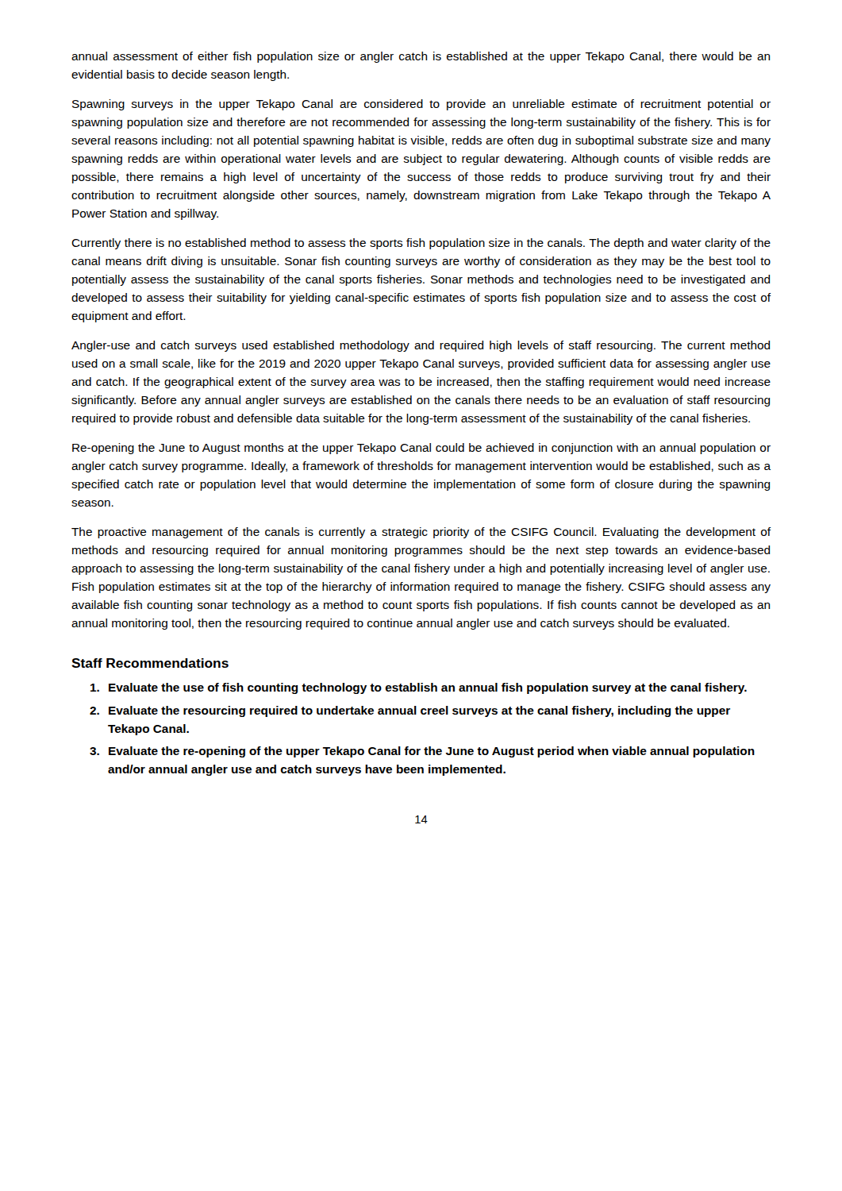annual assessment of either fish population size or angler catch is established at the upper Tekapo Canal, there would be an evidential basis to decide season length.
Spawning surveys in the upper Tekapo Canal are considered to provide an unreliable estimate of recruitment potential or spawning population size and therefore are not recommended for assessing the long-term sustainability of the fishery. This is for several reasons including: not all potential spawning habitat is visible, redds are often dug in suboptimal substrate size and many spawning redds are within operational water levels and are subject to regular dewatering. Although counts of visible redds are possible, there remains a high level of uncertainty of the success of those redds to produce surviving trout fry and their contribution to recruitment alongside other sources, namely, downstream migration from Lake Tekapo through the Tekapo A Power Station and spillway.
Currently there is no established method to assess the sports fish population size in the canals. The depth and water clarity of the canal means drift diving is unsuitable. Sonar fish counting surveys are worthy of consideration as they may be the best tool to potentially assess the sustainability of the canal sports fisheries. Sonar methods and technologies need to be investigated and developed to assess their suitability for yielding canal-specific estimates of sports fish population size and to assess the cost of equipment and effort.
Angler-use and catch surveys used established methodology and required high levels of staff resourcing. The current method used on a small scale, like for the 2019 and 2020 upper Tekapo Canal surveys, provided sufficient data for assessing angler use and catch. If the geographical extent of the survey area was to be increased, then the staffing requirement would need increase significantly. Before any annual angler surveys are established on the canals there needs to be an evaluation of staff resourcing required to provide robust and defensible data suitable for the long-term assessment of the sustainability of the canal fisheries.
Re-opening the June to August months at the upper Tekapo Canal could be achieved in conjunction with an annual population or angler catch survey programme. Ideally, a framework of thresholds for management intervention would be established, such as a specified catch rate or population level that would determine the implementation of some form of closure during the spawning season.
The proactive management of the canals is currently a strategic priority of the CSIFG Council. Evaluating the development of methods and resourcing required for annual monitoring programmes should be the next step towards an evidence-based approach to assessing the long-term sustainability of the canal fishery under a high and potentially increasing level of angler use. Fish population estimates sit at the top of the hierarchy of information required to manage the fishery. CSIFG should assess any available fish counting sonar technology as a method to count sports fish populations. If fish counts cannot be developed as an annual monitoring tool, then the resourcing required to continue annual angler use and catch surveys should be evaluated.
Staff Recommendations
Evaluate the use of fish counting technology to establish an annual fish population survey at the canal fishery.
Evaluate the resourcing required to undertake annual creel surveys at the canal fishery, including the upper Tekapo Canal.
Evaluate the re-opening of the upper Tekapo Canal for the June to August period when viable annual population and/or annual angler use and catch surveys have been implemented.
14